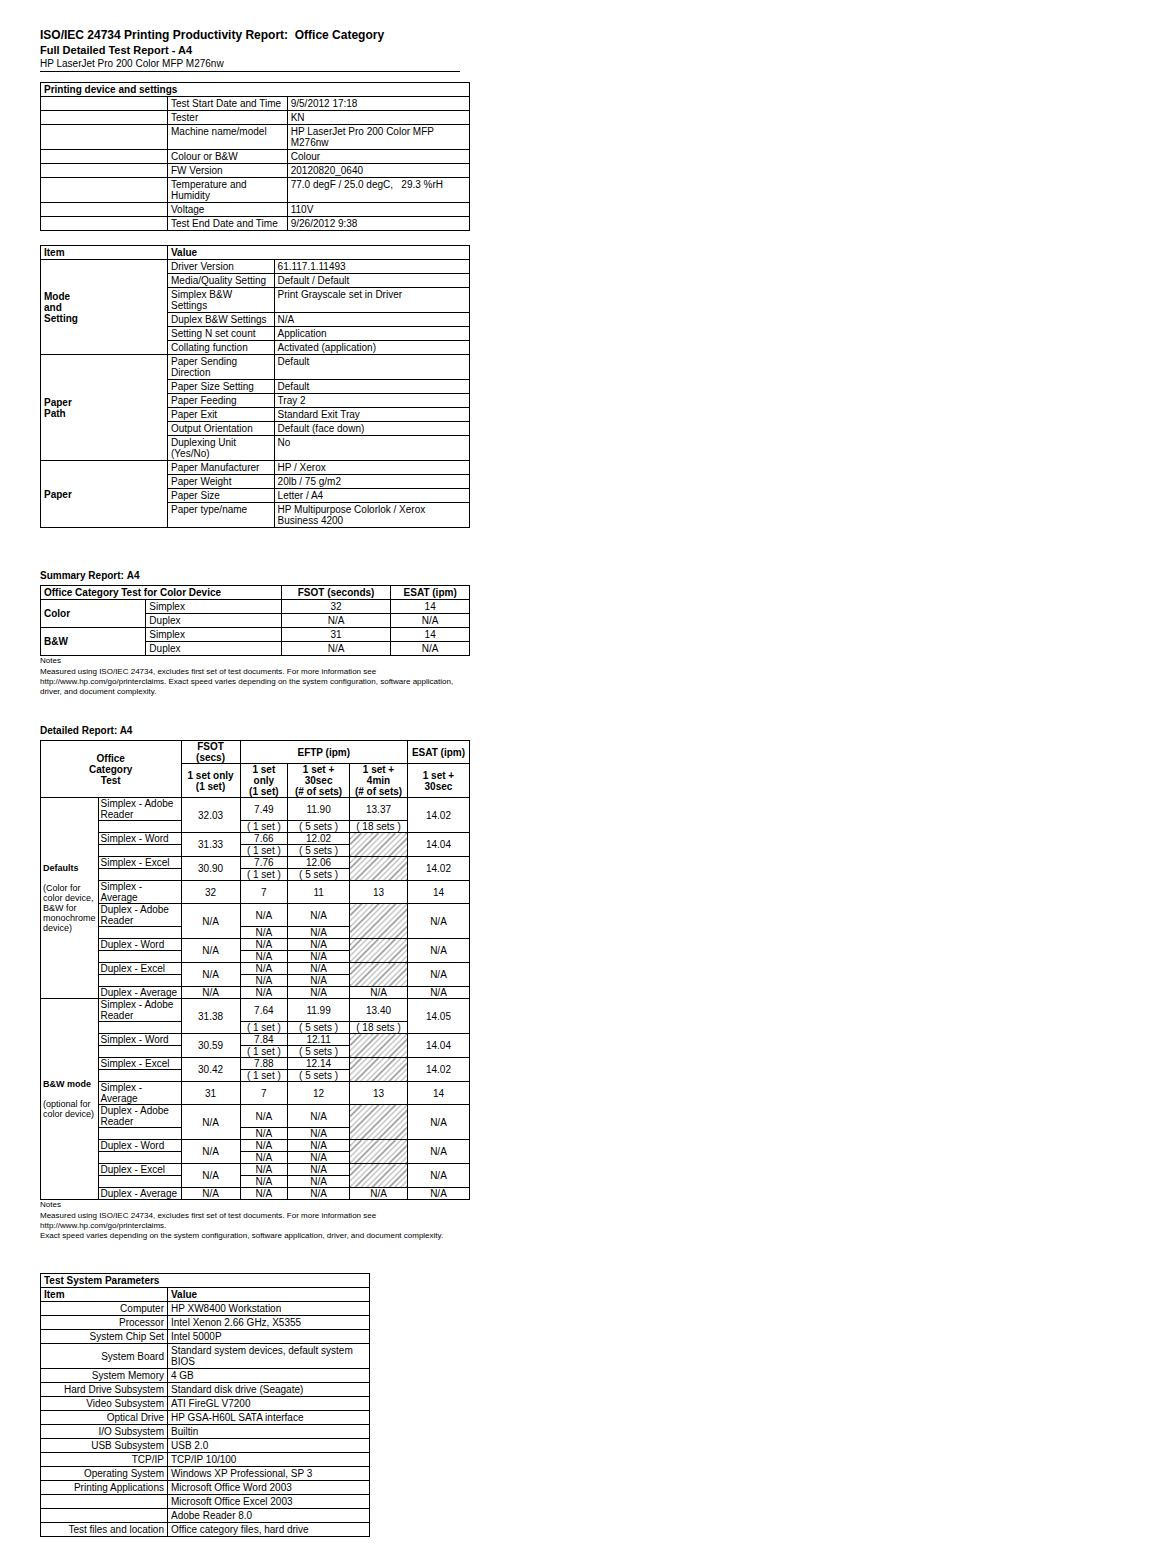ISO/IEC 24734 Printing Productivity Report: Office Category
Full Detailed Test Report - A4
HP LaserJet Pro 200 Color MFP M276nw
| Printing device and settings |
| | Test Start Date and Time | 9/5/2012 17:18 |
| | Tester | KN |
| | Machine name/model | HP LaserJet Pro 200 Color MFP M276nw |
| | Colour or B&W | Colour |
| | FW Version | 20120820_0640 |
| | Temperature and Humidity | 77.0 degF / 25.0 degC, 29.3 %rH |
| | Voltage | 110V |
| | Test End Date and Time | 9/26/2012 9:38 |
| Item | Value |
| Mode and Setting | Driver Version | 61.117.1.11493 |
| Media/Quality Setting | Default / Default |
| Simplex B&W Settings | Print Grayscale set in Driver |
| Duplex B&W Settings | N/A |
| Setting N set count | Application |
| Collating function | Activated (application) |
| Paper Path | Paper Sending Direction | Default |
| Paper Size Setting | Default |
| Paper Feeding | Tray 2 |
| Paper Exit | Standard Exit Tray |
| Output Orientation | Default (face down) |
| Duplexing Unit (Yes/No) | No |
| Paper | Paper Manufacturer | HP / Xerox |
| Paper Weight | 20lb / 75 g/m2 |
| Paper Size | Letter / A4 |
| Paper type/name | HP Multipurpose Colorlok / Xerox Business 4200 |
Summary Report: A4
| Office Category Test for Color Device | FSOT (seconds) | ESAT (ipm) |
| Color | Simplex | 32 | 14 |
| Duplex | N/A | N/A |
| B&W | Simplex | 31 | 14 |
| Duplex | N/A | N/A |
Notes
Measured using ISO/IEC 24734, excludes first set of test documents. For more information see http://www.hp.com/go/printerclaims. Exact speed varies depending on the system configuration, software application, driver, and document complexity.
Detailed Report: A4
| Office Category Test | FSOT (secs) | EFTP (ipm) | ESAT (ipm) |
| --- | --- | --- | --- |
| 1 set only (1 set) | 1 set only (1 set) | 1 set + 30sec (# of sets) | 1 set + 4min (# of sets) | 1 set + 30sec |
| Defaults (Color for color device, B&W for monochrome device) | Simplex - Adobe Reader | 32.03 | 7.49 | 11.90 | 13.37 | 14.02 |
| | ( 1 set ) | ( 5 sets ) | ( 18 sets ) |
| Simplex - Word | 31.33 | 7.66 | 12.02 | | 14.04 |
| | ( 1 set ) | ( 5 sets ) |
| Simplex - Excel | 30.90 | 7.76 | 12.06 | | 14.02 |
| | ( 1 set ) | ( 5 sets ) |
| Simplex - Average | 32 | 7 | 11 | 13 | 14 |
| Duplex - Adobe Reader | N/A | N/A | N/A | | N/A |
| | N/A | N/A |
| Duplex - Word | N/A | N/A | N/A | | N/A |
| | N/A | N/A |
| Duplex - Excel | N/A | N/A | N/A | | N/A |
| | N/A | N/A |
| Duplex - Average | N/A | N/A | N/A | N/A | N/A |
| B&W mode (optional for color device) | Simplex - Adobe Reader | 31.38 | 7.64 | 11.99 | 13.40 | 14.05 |
| | ( 1 set ) | ( 5 sets ) | ( 18 sets ) |
| Simplex - Word | 30.59 | 7.84 | 12.11 | | 14.04 |
| | ( 1 set ) | ( 5 sets ) |
| Simplex - Excel | 30.42 | 7.88 | 12.14 | | 14.02 |
| | ( 1 set ) | ( 5 sets ) |
| Simplex - Average | 31 | 7 | 12 | 13 | 14 |
| Duplex - Adobe Reader | N/A | N/A | N/A | | N/A |
| | N/A | N/A |
| Duplex - Word | N/A | N/A | N/A | | N/A |
| | N/A | N/A |
| Duplex - Excel | N/A | N/A | N/A | | N/A |
| | N/A | N/A |
| Duplex - Average | N/A | N/A | N/A | N/A | N/A |
Notes
Measured using ISO/IEC 24734, excludes first set of test documents. For more information see http://www.hp.com/go/printerclaims.
Exact speed varies depending on the system configuration, software application, driver, and document complexity.
| Test System Parameters |
| Item | Value |
| Computer | HP XW8400 Workstation |
| Processor | Intel Xenon 2.66 GHz, X5355 |
| System Chip Set | Intel 5000P |
| System Board | Standard system devices, default system BIOS |
| System Memory | 4 GB |
| Hard Drive Subsystem | Standard disk drive (Seagate) |
| Video Subsystem | ATI FireGL V7200 |
| Optical Drive | HP GSA-H60L SATA interface |
| I/O Subsystem | Builtin |
| USB Subsystem | USB 2.0 |
| TCP/IP | TCP/IP 10/100 |
| Operating System | Windows XP Professional, SP 3 |
| Printing Applications | Microsoft Office Word 2003 |
| | Microsoft Office Excel 2003 |
| | Adobe Reader 8.0 |
| Test files and location | Office category files, hard drive |